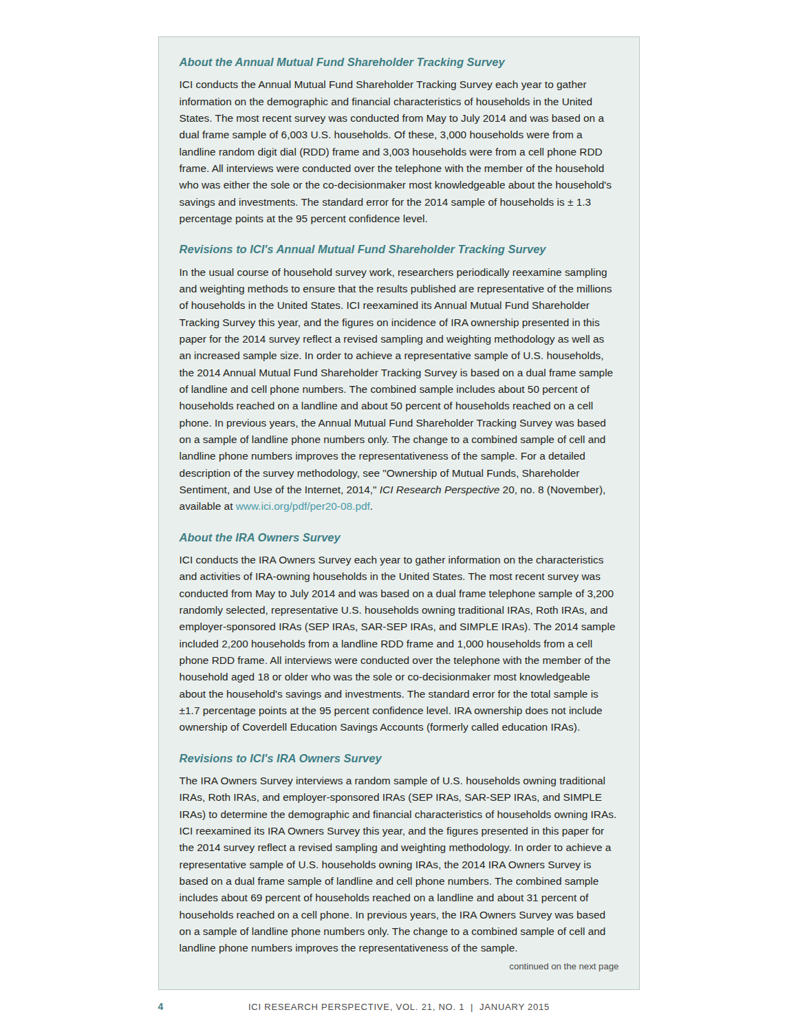About the Annual Mutual Fund Shareholder Tracking Survey
ICI conducts the Annual Mutual Fund Shareholder Tracking Survey each year to gather information on the demographic and financial characteristics of households in the United States. The most recent survey was conducted from May to July 2014 and was based on a dual frame sample of 6,003 U.S. households. Of these, 3,000 households were from a landline random digit dial (RDD) frame and 3,003 households were from a cell phone RDD frame. All interviews were conducted over the telephone with the member of the household who was either the sole or the co-decisionmaker most knowledgeable about the household's savings and investments. The standard error for the 2014 sample of households is ± 1.3 percentage points at the 95 percent confidence level.
Revisions to ICI's Annual Mutual Fund Shareholder Tracking Survey
In the usual course of household survey work, researchers periodically reexamine sampling and weighting methods to ensure that the results published are representative of the millions of households in the United States. ICI reexamined its Annual Mutual Fund Shareholder Tracking Survey this year, and the figures on incidence of IRA ownership presented in this paper for the 2014 survey reflect a revised sampling and weighting methodology as well as an increased sample size. In order to achieve a representative sample of U.S. households, the 2014 Annual Mutual Fund Shareholder Tracking Survey is based on a dual frame sample of landline and cell phone numbers. The combined sample includes about 50 percent of households reached on a landline and about 50 percent of households reached on a cell phone. In previous years, the Annual Mutual Fund Shareholder Tracking Survey was based on a sample of landline phone numbers only. The change to a combined sample of cell and landline phone numbers improves the representativeness of the sample. For a detailed description of the survey methodology, see "Ownership of Mutual Funds, Shareholder Sentiment, and Use of the Internet, 2014," ICI Research Perspective 20, no. 8 (November), available at www.ici.org/pdf/per20-08.pdf.
About the IRA Owners Survey
ICI conducts the IRA Owners Survey each year to gather information on the characteristics and activities of IRA-owning households in the United States. The most recent survey was conducted from May to July 2014 and was based on a dual frame telephone sample of 3,200 randomly selected, representative U.S. households owning traditional IRAs, Roth IRAs, and employer-sponsored IRAs (SEP IRAs, SAR-SEP IRAs, and SIMPLE IRAs). The 2014 sample included 2,200 households from a landline RDD frame and 1,000 households from a cell phone RDD frame. All interviews were conducted over the telephone with the member of the household aged 18 or older who was the sole or co-decisionmaker most knowledgeable about the household's savings and investments. The standard error for the total sample is ±1.7 percentage points at the 95 percent confidence level. IRA ownership does not include ownership of Coverdell Education Savings Accounts (formerly called education IRAs).
Revisions to ICI's IRA Owners Survey
The IRA Owners Survey interviews a random sample of U.S. households owning traditional IRAs, Roth IRAs, and employer-sponsored IRAs (SEP IRAs, SAR-SEP IRAs, and SIMPLE IRAs) to determine the demographic and financial characteristics of households owning IRAs. ICI reexamined its IRA Owners Survey this year, and the figures presented in this paper for the 2014 survey reflect a revised sampling and weighting methodology. In order to achieve a representative sample of U.S. households owning IRAs, the 2014 IRA Owners Survey is based on a dual frame sample of landline and cell phone numbers. The combined sample includes about 69 percent of households reached on a landline and about 31 percent of households reached on a cell phone. In previous years, the IRA Owners Survey was based on a sample of landline phone numbers only. The change to a combined sample of cell and landline phone numbers improves the representativeness of the sample.
continued on the next page
4
ICI RESEARCH PERSPECTIVE, VOL. 21, NO. 1 | JANUARY 2015